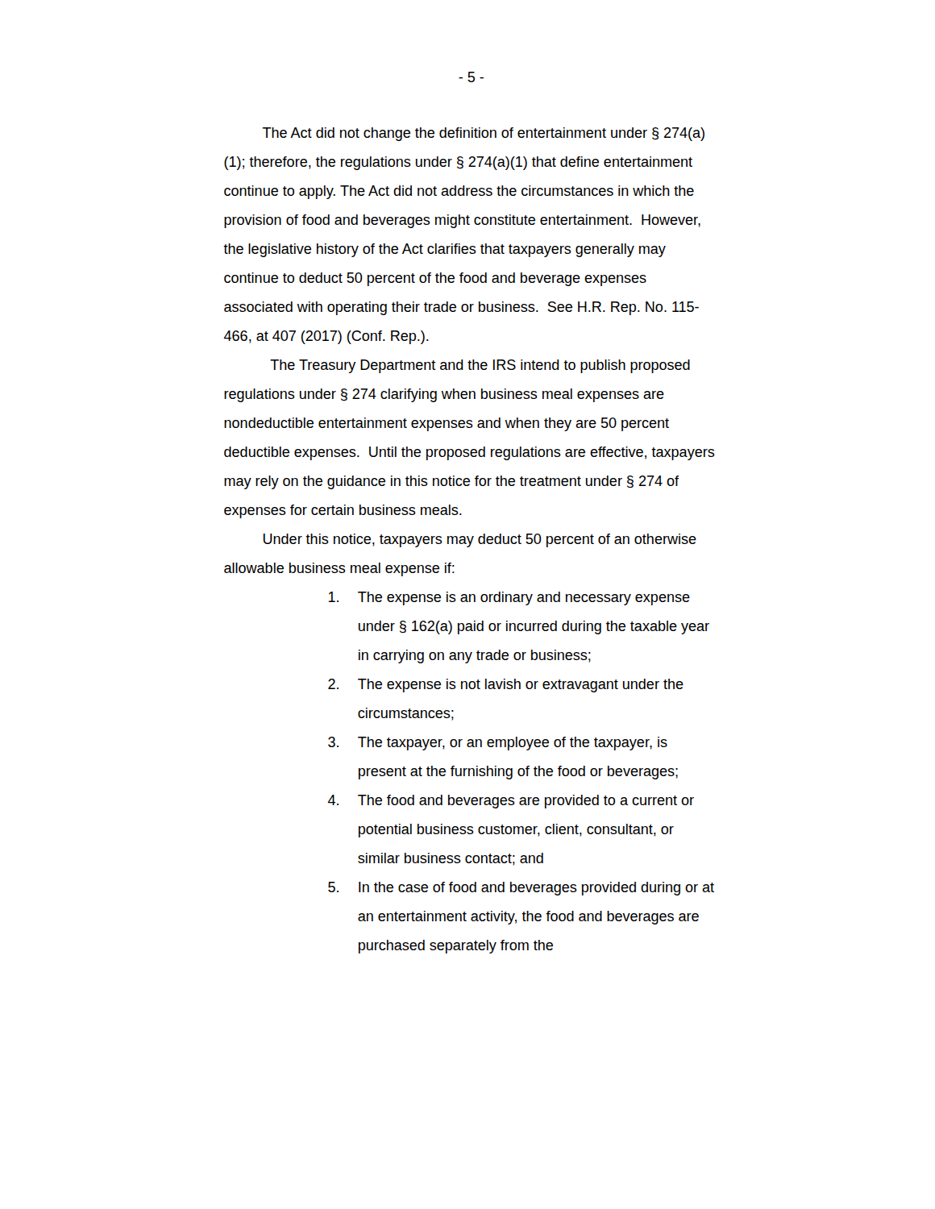- 5 -
The Act did not change the definition of entertainment under § 274(a)(1); therefore, the regulations under § 274(a)(1) that define entertainment continue to apply. The Act did not address the circumstances in which the provision of food and beverages might constitute entertainment. However, the legislative history of the Act clarifies that taxpayers generally may continue to deduct 50 percent of the food and beverage expenses associated with operating their trade or business. See H.R. Rep. No. 115-466, at 407 (2017) (Conf. Rep.).
The Treasury Department and the IRS intend to publish proposed regulations under § 274 clarifying when business meal expenses are nondeductible entertainment expenses and when they are 50 percent deductible expenses. Until the proposed regulations are effective, taxpayers may rely on the guidance in this notice for the treatment under § 274 of expenses for certain business meals.
Under this notice, taxpayers may deduct 50 percent of an otherwise allowable business meal expense if:
The expense is an ordinary and necessary expense under § 162(a) paid or incurred during the taxable year in carrying on any trade or business;
The expense is not lavish or extravagant under the circumstances;
The taxpayer, or an employee of the taxpayer, is present at the furnishing of the food or beverages;
The food and beverages are provided to a current or potential business customer, client, consultant, or similar business contact; and
In the case of food and beverages provided during or at an entertainment activity, the food and beverages are purchased separately from the